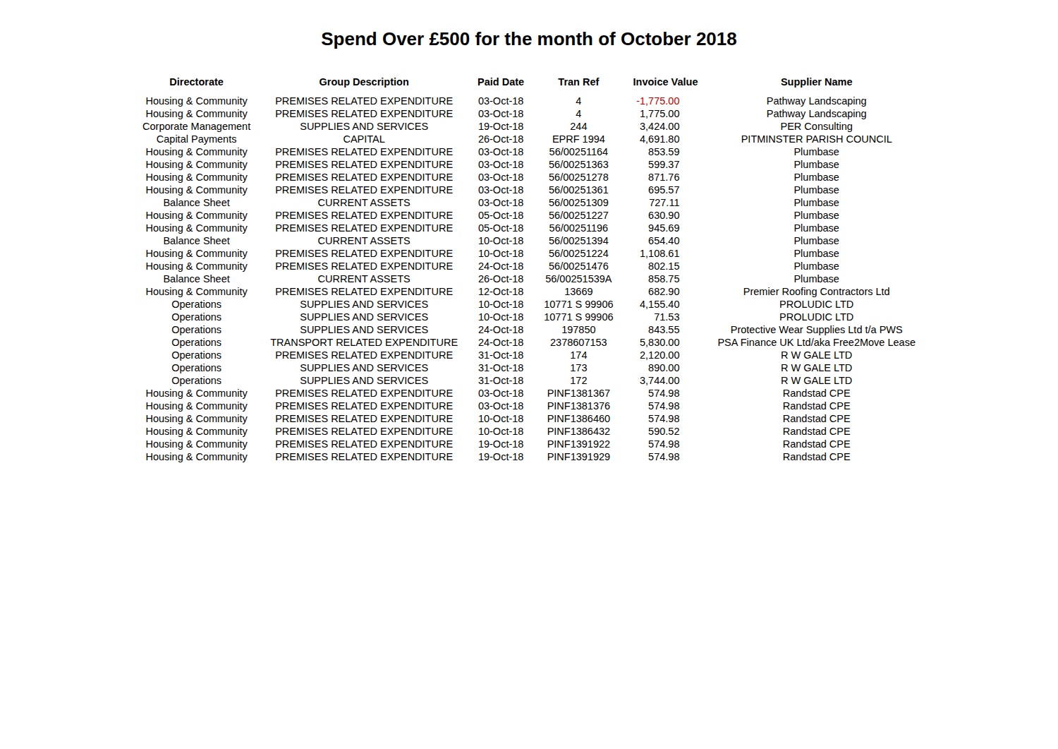Spend Over £500 for the month of October 2018
| Directorate | Group Description | Paid Date | Tran Ref | Invoice Value | Supplier Name |
| --- | --- | --- | --- | --- | --- |
| Housing & Community | PREMISES RELATED EXPENDITURE | 03-Oct-18 | 4 | -1,775.00 | Pathway Landscaping |
| Housing & Community | PREMISES RELATED EXPENDITURE | 03-Oct-18 | 4 | 1,775.00 | Pathway Landscaping |
| Corporate Management | SUPPLIES AND SERVICES | 19-Oct-18 | 244 | 3,424.00 | PER Consulting |
| Capital Payments | CAPITAL | 26-Oct-18 | EPRF 1994 | 4,691.80 | PITMINSTER PARISH COUNCIL |
| Housing & Community | PREMISES RELATED EXPENDITURE | 03-Oct-18 | 56/00251164 | 853.59 | Plumbase |
| Housing & Community | PREMISES RELATED EXPENDITURE | 03-Oct-18 | 56/00251363 | 599.37 | Plumbase |
| Housing & Community | PREMISES RELATED EXPENDITURE | 03-Oct-18 | 56/00251278 | 871.76 | Plumbase |
| Housing & Community | PREMISES RELATED EXPENDITURE | 03-Oct-18 | 56/00251361 | 695.57 | Plumbase |
| Balance Sheet | CURRENT ASSETS | 03-Oct-18 | 56/00251309 | 727.11 | Plumbase |
| Housing & Community | PREMISES RELATED EXPENDITURE | 05-Oct-18 | 56/00251227 | 630.90 | Plumbase |
| Housing & Community | PREMISES RELATED EXPENDITURE | 05-Oct-18 | 56/00251196 | 945.69 | Plumbase |
| Balance Sheet | CURRENT ASSETS | 10-Oct-18 | 56/00251394 | 654.40 | Plumbase |
| Housing & Community | PREMISES RELATED EXPENDITURE | 10-Oct-18 | 56/00251224 | 1,108.61 | Plumbase |
| Housing & Community | PREMISES RELATED EXPENDITURE | 24-Oct-18 | 56/00251476 | 802.15 | Plumbase |
| Balance Sheet | CURRENT ASSETS | 26-Oct-18 | 56/00251539A | 858.75 | Plumbase |
| Housing & Community | PREMISES RELATED EXPENDITURE | 12-Oct-18 | 13669 | 682.90 | Premier Roofing Contractors Ltd |
| Operations | SUPPLIES AND SERVICES | 10-Oct-18 | 10771 S 99906 | 4,155.40 | PROLUDIC LTD |
| Operations | SUPPLIES AND SERVICES | 10-Oct-18 | 10771 S 99906 | 71.53 | PROLUDIC LTD |
| Operations | SUPPLIES AND SERVICES | 24-Oct-18 | 197850 | 843.55 | Protective Wear Supplies Ltd t/a PWS |
| Operations | TRANSPORT RELATED EXPENDITURE | 24-Oct-18 | 2378607153 | 5,830.00 | PSA Finance UK Ltd/aka Free2Move Lease |
| Operations | PREMISES RELATED EXPENDITURE | 31-Oct-18 | 174 | 2,120.00 | R W GALE LTD |
| Operations | SUPPLIES AND SERVICES | 31-Oct-18 | 173 | 890.00 | R W GALE LTD |
| Operations | SUPPLIES AND SERVICES | 31-Oct-18 | 172 | 3,744.00 | R W GALE LTD |
| Housing & Community | PREMISES RELATED EXPENDITURE | 03-Oct-18 | PINF1381367 | 574.98 | Randstad CPE |
| Housing & Community | PREMISES RELATED EXPENDITURE | 03-Oct-18 | PINF1381376 | 574.98 | Randstad CPE |
| Housing & Community | PREMISES RELATED EXPENDITURE | 10-Oct-18 | PINF1386460 | 574.98 | Randstad CPE |
| Housing & Community | PREMISES RELATED EXPENDITURE | 10-Oct-18 | PINF1386432 | 590.52 | Randstad CPE |
| Housing & Community | PREMISES RELATED EXPENDITURE | 19-Oct-18 | PINF1391922 | 574.98 | Randstad CPE |
| Housing & Community | PREMISES RELATED EXPENDITURE | 19-Oct-18 | PINF1391929 | 574.98 | Randstad CPE |